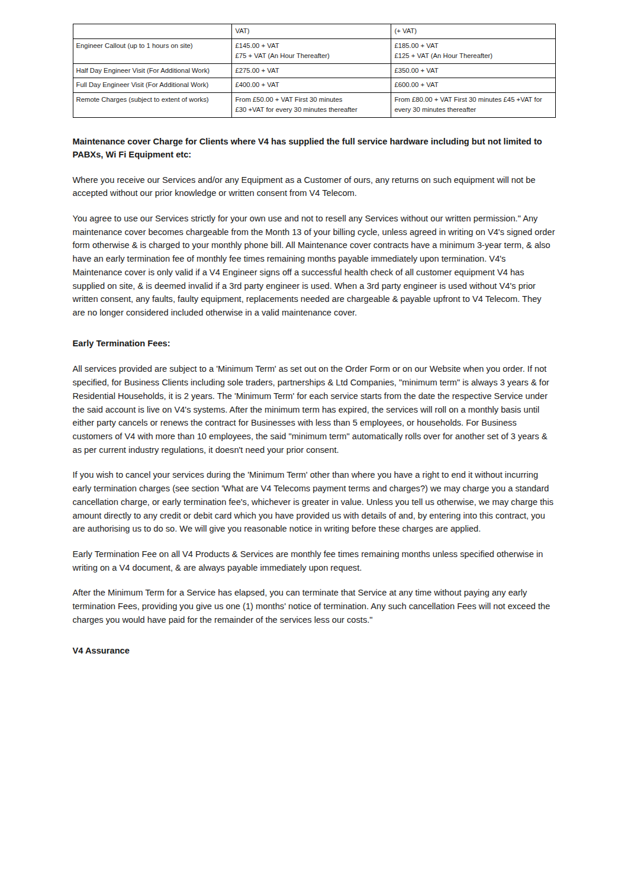| | VAT) | (+ VAT) |
| Engineer Callout (up to 1 hours on site) | £145.00 + VAT £75 + VAT (An Hour Thereafter) | £185.00 + VAT £125 + VAT (An Hour Thereafter) |
| Half Day Engineer Visit (For Additional Work) | £275.00 + VAT | £350.00 + VAT |
| Full Day Engineer Visit (For Additional Work) | £400.00 + VAT | £600.00 + VAT |
| Remote Charges (subject to extent of works) | From £50.00 + VAT First 30 minutes £30 +VAT for every 30 minutes thereafter | From £80.00 + VAT First 30 minutes £45 +VAT for every 30 minutes thereafter |
Maintenance cover Charge for Clients where V4 has supplied the full service hardware including but not limited to PABXs, Wi Fi Equipment etc:
Where you receive our Services and/or any Equipment as a Customer of ours, any returns on such equipment will not be accepted without our prior knowledge or written consent from V4 Telecom.
You agree to use our Services strictly for your own use and not to resell any Services without our written permission." Any maintenance cover becomes chargeable from the Month 13 of your billing cycle, unless agreed in writing on V4's signed order form otherwise & is charged to your monthly phone bill. All Maintenance cover contracts have a minimum 3-year term, & also have an early termination fee of monthly fee times remaining months payable immediately upon termination. V4's Maintenance cover is only valid if a V4 Engineer signs off a successful health check of all customer equipment V4 has supplied on site, & is deemed invalid if a 3rd party engineer is used. When a 3rd party engineer is used without V4's prior written consent, any faults, faulty equipment, replacements needed are chargeable & payable upfront to V4 Telecom. They are no longer considered included otherwise in a valid maintenance cover.
Early Termination Fees:
All services provided are subject to a 'Minimum Term' as set out on the Order Form or on our Website when you order. If not specified, for Business Clients including sole traders, partnerships & Ltd Companies, "minimum term" is always 3 years & for Residential Households, it is 2 years. The 'Minimum Term' for each service starts from the date the respective Service under the said account is live on V4's systems. After the minimum term has expired, the services will roll on a monthly basis until either party cancels or renews the contract for Businesses with less than 5 employees, or households. For Business customers of V4 with more than 10 employees, the said "minimum term" automatically rolls over for another set of 3 years & as per current industry regulations, it doesn't need your prior consent.
If you wish to cancel your services during the 'Minimum Term' other than where you have a right to end it without incurring early termination charges (see section 'What are V4 Telecoms payment terms and charges?) we may charge you a standard cancellation charge, or early termination fee's, whichever is greater in value. Unless you tell us otherwise, we may charge this amount directly to any credit or debit card which you have provided us with details of and, by entering into this contract, you are authorising us to do so. We will give you reasonable notice in writing before these charges are applied.
Early Termination Fee on all V4 Products & Services are monthly fee times remaining months unless specified otherwise in writing on a V4 document, & are always payable immediately upon request.
After the Minimum Term for a Service has elapsed, you can terminate that Service at any time without paying any early termination Fees, providing you give us one (1) months' notice of termination. Any such cancellation Fees will not exceed the charges you would have paid for the remainder of the services less our costs."
V4 Assurance